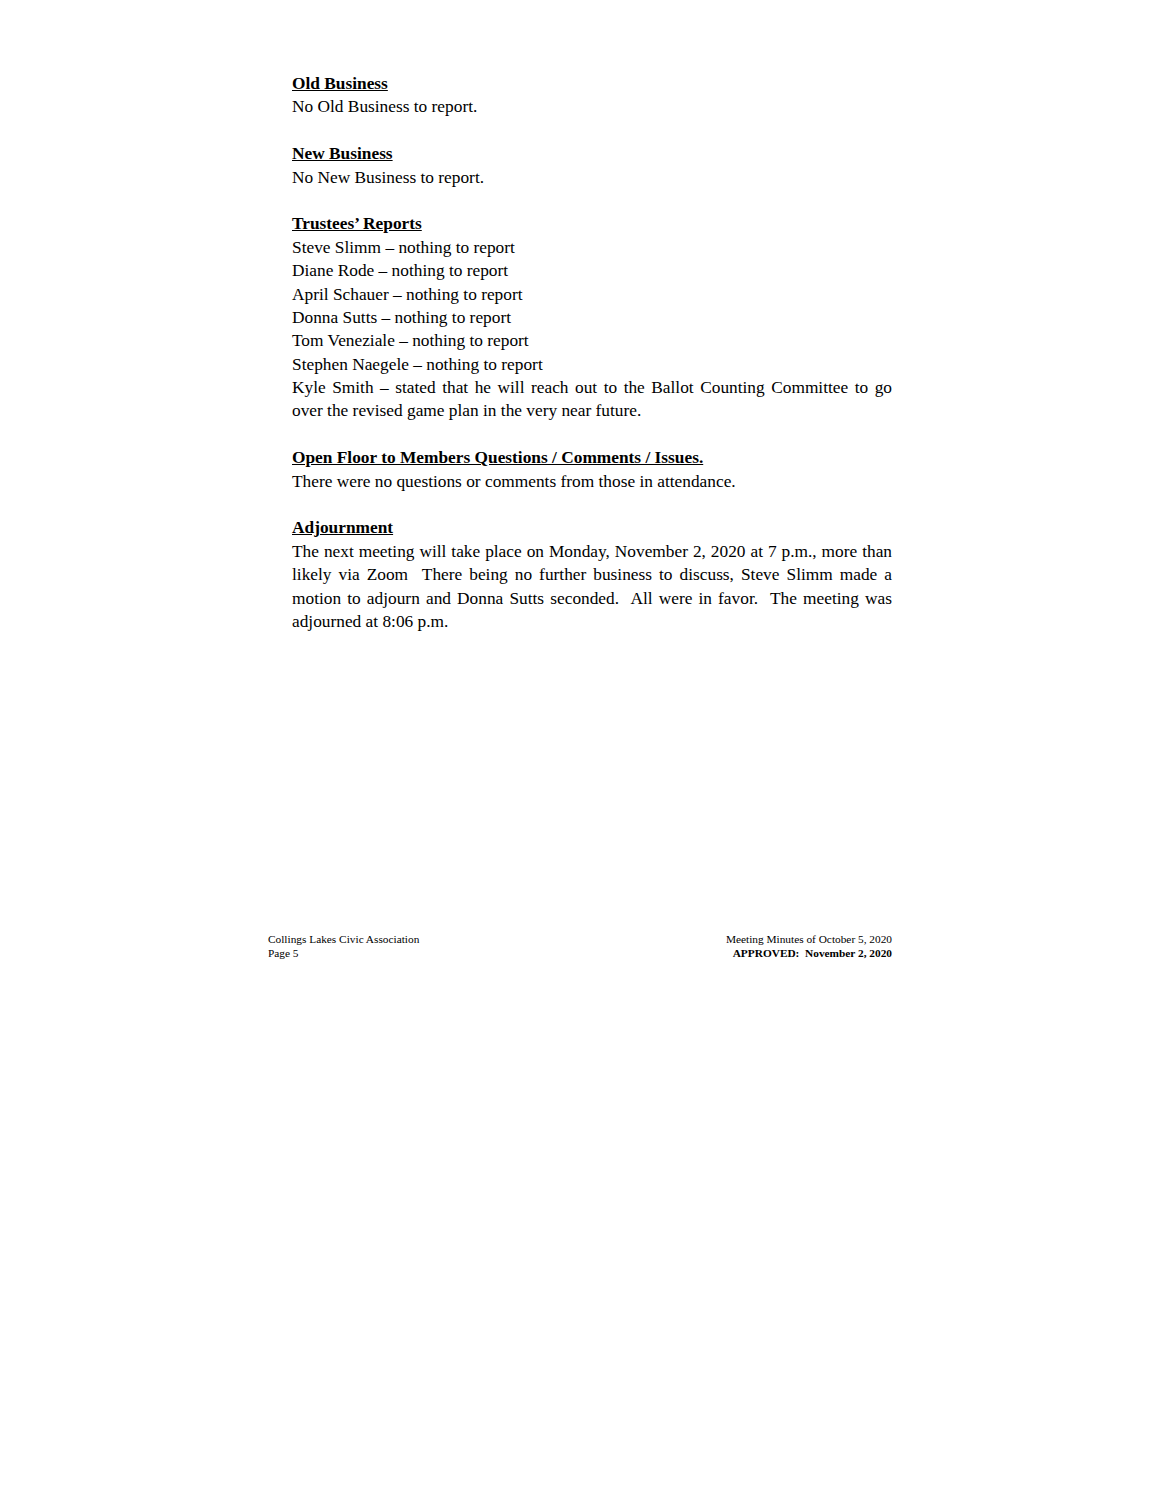Old Business
No Old Business to report.
New Business
No New Business to report.
Trustees’ Reports
Steve Slimm – nothing to report
Diane Rode – nothing to report
April Schauer – nothing to report
Donna Sutts – nothing to report
Tom Veneziale – nothing to report
Stephen Naegele – nothing to report
Kyle Smith – stated that he will reach out to the Ballot Counting Committee to go over the revised game plan in the very near future.
Open Floor to Members Questions / Comments / Issues.
There were no questions or comments from those in attendance.
Adjournment
The next meeting will take place on Monday, November 2, 2020 at 7 p.m., more than likely via Zoom There being no further business to discuss, Steve Slimm made a motion to adjourn and Donna Sutts seconded. All were in favor. The meeting was adjourned at 8:06 p.m.
Collings Lakes Civic Association
Page 5
Meeting Minutes of October 5, 2020
APPROVED: November 2, 2020